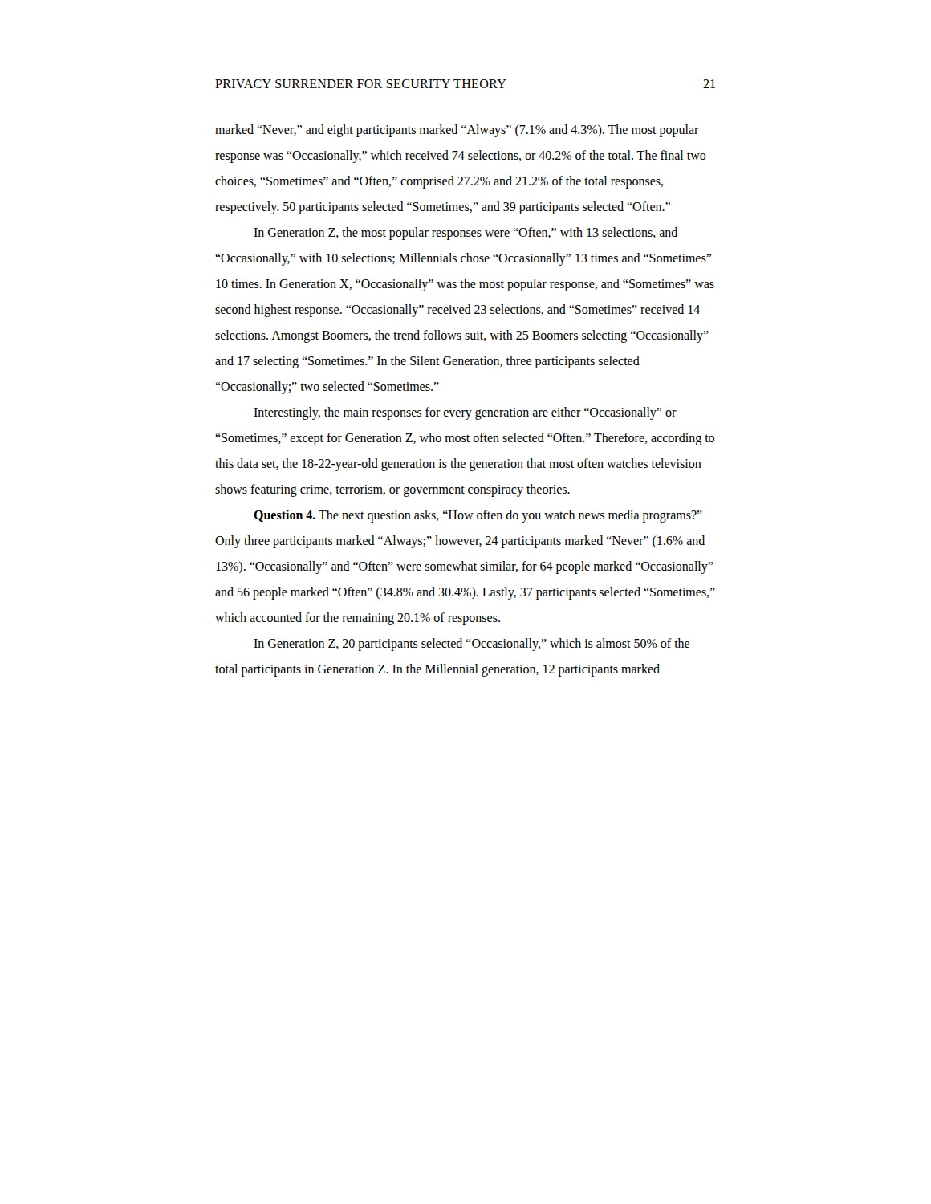Privacy Surrender for Security Theory 21
marked “Never,” and eight participants marked “Always” (7.1% and 4.3%). The most popular response was “Occasionally,” which received 74 selections, or 40.2% of the total. The final two choices, “Sometimes” and “Often,” comprised 27.2% and 21.2% of the total responses, respectively. 50 participants selected “Sometimes,” and 39 participants selected “Often.”
In Generation Z, the most popular responses were “Often,” with 13 selections, and “Occasionally,” with 10 selections; Millennials chose “Occasionally” 13 times and “Sometimes” 10 times. In Generation X, “Occasionally” was the most popular response, and “Sometimes” was second highest response. “Occasionally” received 23 selections, and “Sometimes” received 14 selections. Amongst Boomers, the trend follows suit, with 25 Boomers selecting “Occasionally” and 17 selecting “Sometimes.” In the Silent Generation, three participants selected “Occasionally;” two selected “Sometimes.”
Interestingly, the main responses for every generation are either “Occasionally” or “Sometimes,” except for Generation Z, who most often selected “Often.” Therefore, according to this data set, the 18-22-year-old generation is the generation that most often watches television shows featuring crime, terrorism, or government conspiracy theories.
Question 4. The next question asks, “How often do you watch news media programs?” Only three participants marked “Always;” however, 24 participants marked “Never” (1.6% and 13%). “Occasionally” and “Often” were somewhat similar, for 64 people marked “Occasionally” and 56 people marked “Often” (34.8% and 30.4%). Lastly, 37 participants selected “Sometimes,” which accounted for the remaining 20.1% of responses.
In Generation Z, 20 participants selected “Occasionally,” which is almost 50% of the total participants in Generation Z. In the Millennial generation, 12 participants marked